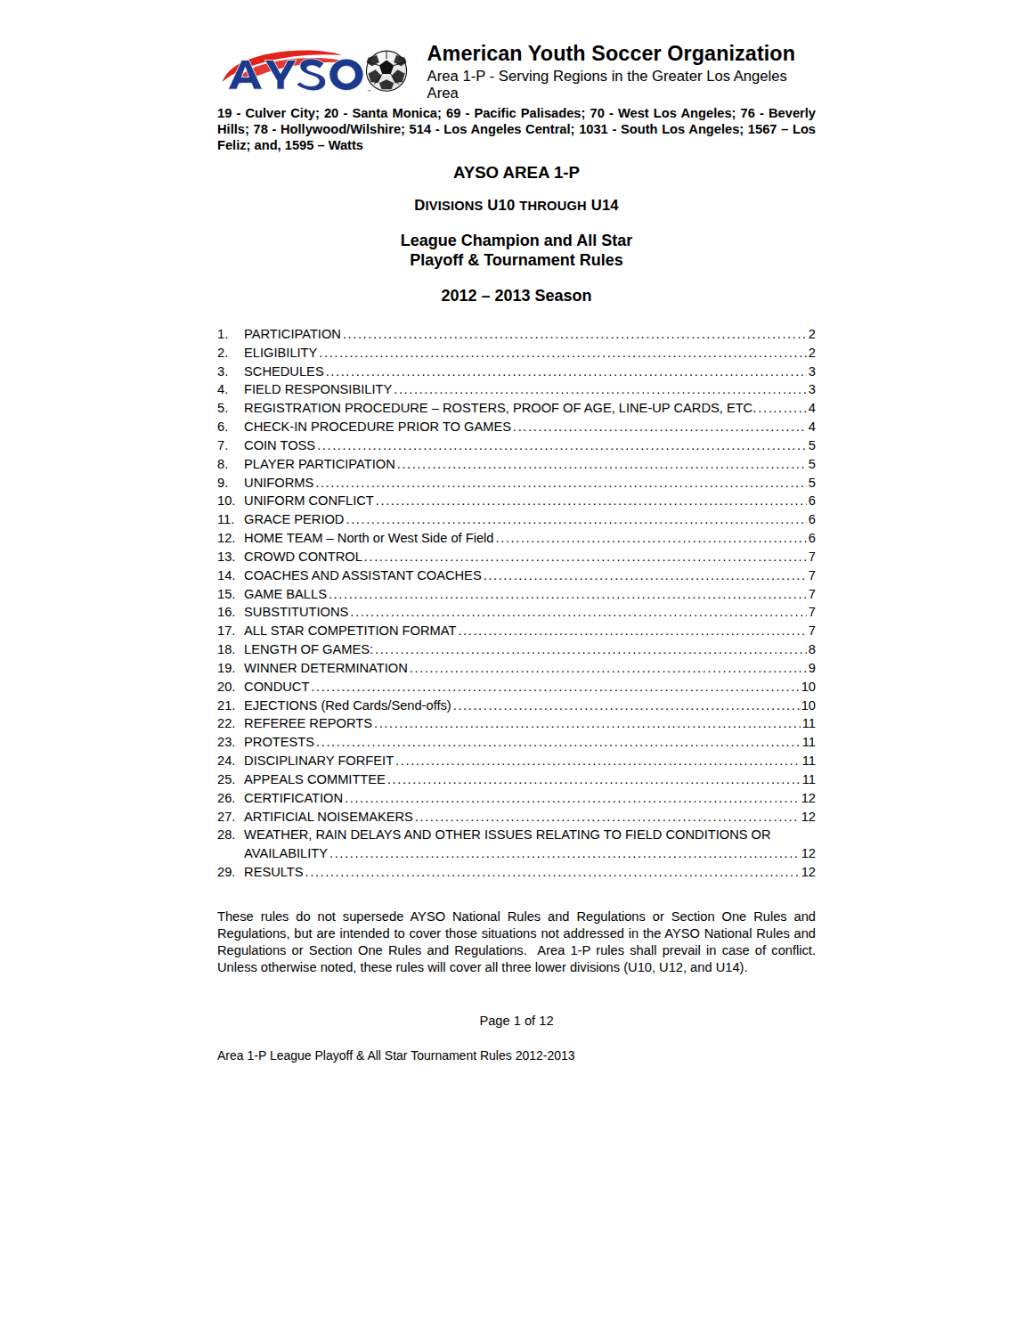™
American Youth Soccer Organization
Area 1-P - Serving Regions in the Greater Los Angeles Area
19 - Culver City; 20 - Santa Monica; 69 - Pacific Palisades; 70 - West Los Angeles; 76 - Beverly Hills; 78 - Hollywood/Wilshire; 514 - Los Angeles Central; 1031 - South Los Angeles; 1567 – Los Feliz; and, 1595 – Watts
AYSO AREA 1-P
DIVISIONS U10 THROUGH U14
League Champion and All Star
Playoff & Tournament Rules
2012 – 2013 Season
1. PARTICIPATION.......................................................................................................................................... 2
2. ELIGIBILITY.............................................................................................................................................. 2
3. SCHEDULES........................................................................................................................................... 3
4. FIELD RESPONSIBILITY......................................................................................................................... 3
5. REGISTRATION PROCEDURE – ROSTERS, PROOF OF AGE, LINE-UP CARDS, ETC................. 4
6. CHECK-IN PROCEDURE PRIOR TO GAMES................................................................................. 4
7. COIN TOSS.............................................................................................................................................. 5
8. PLAYER PARTICIPATION....................................................................................................................... 5
9. UNIFORMS............................................................................................................................................... 5
10. UNIFORM CONFLICT.............................................................................................................................. 6
11. GRACE PERIOD..................................................................................................................................... 6
12. HOME TEAM – North or West Side of Field..................................................................................... 6
13. CROWD CONTROL................................................................................................................................. 7
14. COACHES AND ASSISTANT COACHES......................................................................................... 7
15. GAME BALLS........................................................................................................................................... 7
16. SUBSTITUTIONS.................................................................................................................................... 7
17. ALL STAR COMPETITION FORMAT................................................................................................ 7
18. LENGTH OF GAMES:.............................................................................................................................. 8
19. WINNER DETERMINATION................................................................................................................. 9
20. CONDUCT............................................................................................................................................. 10
21. EJECTIONS (Red Cards/Send-offs)................................................................................................. 10
22. REFEREE REPORTS.............................................................................................................................. 11
23. PROTESTS............................................................................................................................................. 11
24. DISCIPLINARY FORFEIT......................................................................................................................... 11
25. APPEALS COMMITTEE........................................................................................................................... 11
26. CERTIFICATION..................................................................................................................................... 12
27. ARTIFICIAL NOISEMAKERS............................................................................................................... 12
28. WEATHER, RAIN DELAYS AND OTHER ISSUES RELATING TO FIELD CONDITIONS OR
AVAILABILITY......................................................................................................................................... 12
29. RESULTS................................................................................................................................................ 12
These rules do not supersede AYSO National Rules and Regulations or Section One Rules and Regulations, but are intended to cover those situations not addressed in the AYSO National Rules and Regulations or Section One Rules and Regulations. Area 1-P rules shall prevail in case of conflict. Unless otherwise noted, these rules will cover all three lower divisions (U10, U12, and U14).
Page 1 of 12
Area 1-P League Playoff & All Star Tournament Rules 2012-2013